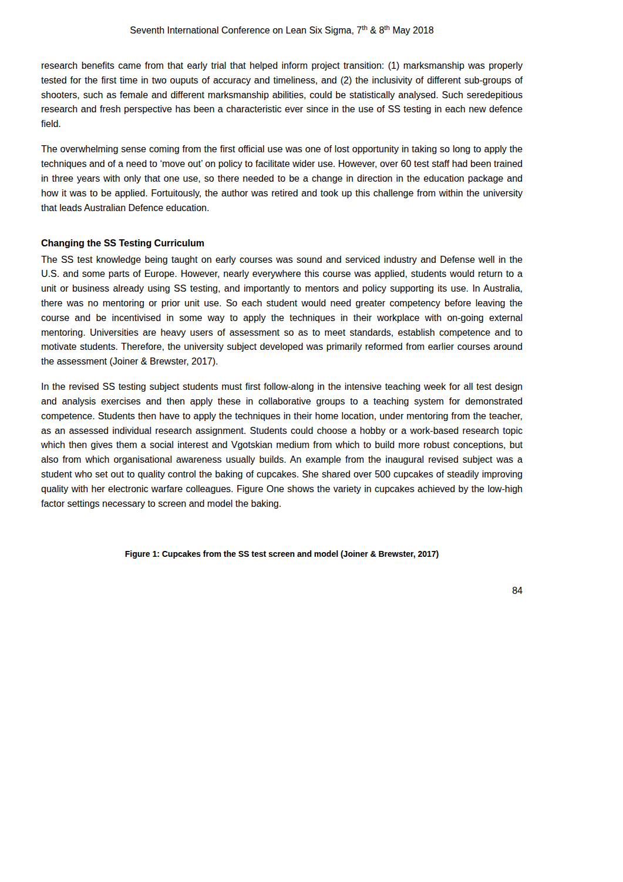Seventh International Conference on Lean Six Sigma, 7th & 8th May 2018
research benefits came from that early trial that helped inform project transition: (1) marksmanship was properly tested for the first time in two ouputs of accuracy and timeliness, and (2) the inclusivity of different sub-groups of shooters, such as female and different marksmanship abilities, could be statistically analysed. Such seredepitious research and fresh perspective has been a characteristic ever since in the use of SS testing in each new defence field.
The overwhelming sense coming from the first official use was one of lost opportunity in taking so long to apply the techniques and of a need to ‘move out’ on policy to facilitate wider use. However, over 60 test staff had been trained in three years with only that one use, so there needed to be a change in direction in the education package and how it was to be applied. Fortuitously, the author was retired and took up this challenge from within the university that leads Australian Defence education.
Changing the SS Testing Curriculum
The SS test knowledge being taught on early courses was sound and serviced industry and Defense well in the U.S. and some parts of Europe. However, nearly everywhere this course was applied, students would return to a unit or business already using SS testing, and importantly to mentors and policy supporting its use. In Australia, there was no mentoring or prior unit use. So each student would need greater competency before leaving the course and be incentivised in some way to apply the techniques in their workplace with on-going external mentoring. Universities are heavy users of assessment so as to meet standards, establish competence and to motivate students. Therefore, the university subject developed was primarily reformed from earlier courses around the assessment (Joiner & Brewster, 2017).
In the revised SS testing subject students must first follow-along in the intensive teaching week for all test design and analysis exercises and then apply these in collaborative groups to a teaching system for demonstrated competence. Students then have to apply the techniques in their home location, under mentoring from the teacher, as an assessed individual research assignment. Students could choose a hobby or a work-based research topic which then gives them a social interest and Vgotskian medium from which to build more robust conceptions, but also from which organisational awareness usually builds. An example from the inaugural revised subject was a student who set out to quality control the baking of cupcakes. She shared over 500 cupcakes of steadily improving quality with her electronic warfare colleagues. Figure One shows the variety in cupcakes achieved by the low-high factor settings necessary to screen and model the baking.
Figure 1: Cupcakes from the SS test screen and model (Joiner & Brewster, 2017)
84